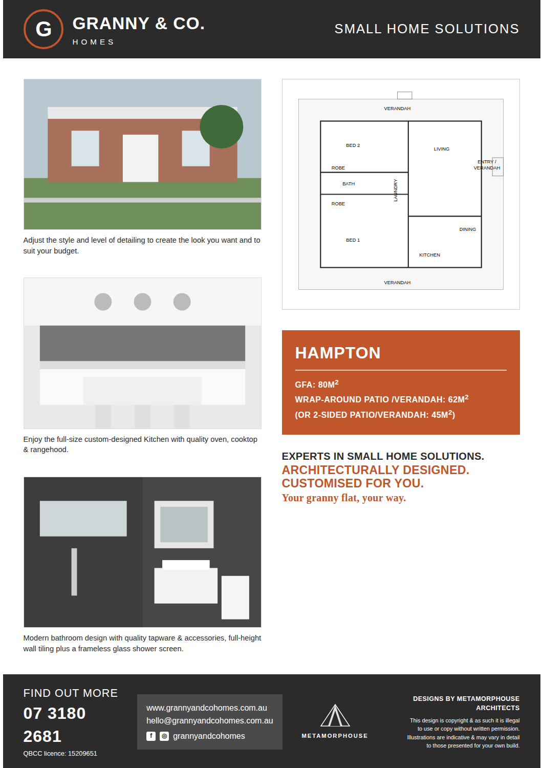G
GRANNY & CO.
HOMES
Small Home Solutions
Adjust the style and level of detailing to create the look you want and to suit your budget.
Enjoy the full-size custom-designed Kitchen with quality oven, cooktop & rangehood.
Modern bathroom design with quality tapware & accessories, full-height wall tiling plus a frameless glass shower screen.
HAMPTON
GFA: 80M2
WRAP-AROUND PATIO /VERANDAH: 62M2
(OR 2-SIDED PATIO/VERANDAH: 45M2)
EXPERTS IN SMALL HOME SOLUTIONS.
Architecturally designed.
Customised for you.
Your granny flat, your way.
FIND OUT MORE
07 3180 2681
QBCC licence: 15209651
www.grannyandcohomes.com.au
hello@grannyandcohomes.com.au
f ◎ grannyandcohomes
METAMORPHOUSE
DESIGNS BY METAMORPHOUSE ARCHITECTS This design is copyright & as such it is illegal
to use or copy without written permission.
Illustrations are indicative & may vary in detail
to those presented for your own build.